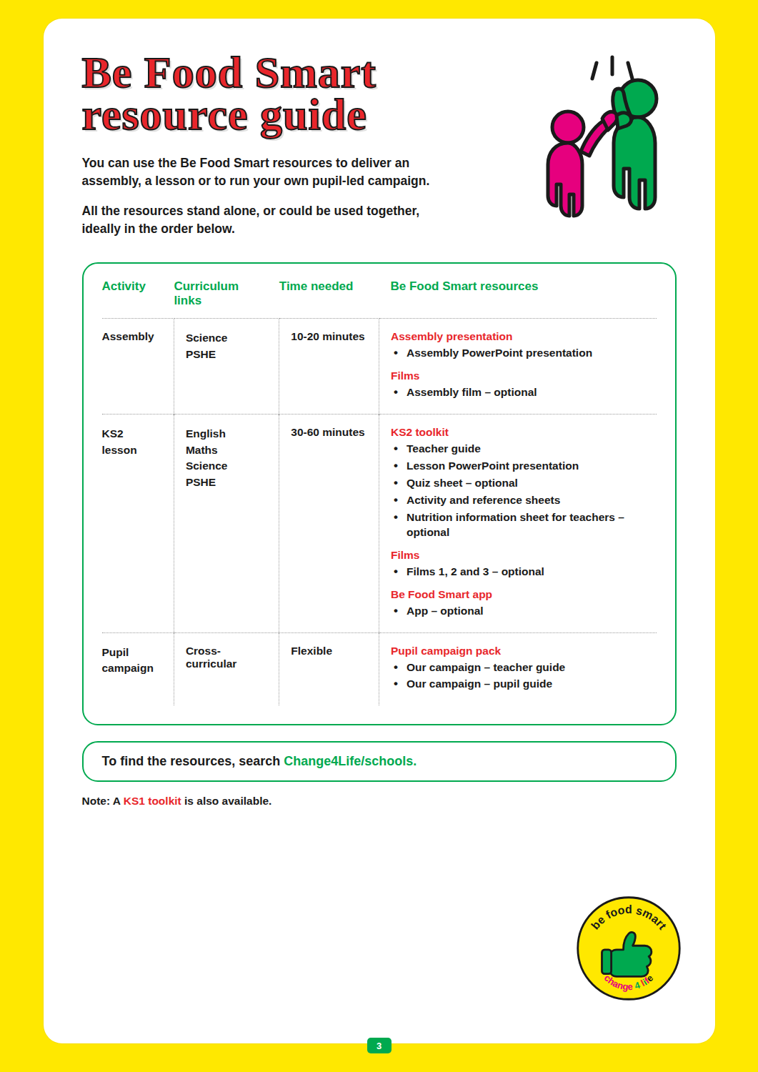Be Food Smart
resource guide
You can use the Be Food Smart resources to deliver an assembly, a lesson or to run your own pupil-led campaign.
All the resources stand alone, or could be used together, ideally in the order below.
| Activity | Curriculum links | Time needed | Be Food Smart resources |
| --- | --- | --- | --- |
| Assembly | Science PSHE | 10-20 minutes | Assembly presentation Assembly PowerPoint presentation Films Assembly film – optional |
| KS2 lesson | English Maths Science PSHE | 30-60 minutes | KS2 toolkit Teacher guide Lesson PowerPoint presentation Quiz sheet – optional Activity and reference sheets Nutrition information sheet for teachers – optional Films Films 1, 2 and 3 – optional Be Food Smart app App – optional |
| Pupil campaign | Cross-curricular | Flexible | Pupil campaign pack Our campaign – teacher guide Our campaign – pupil guide |
To find the resources, search Change4Life/schools.
Note: A KS1 toolkit is also available.
be food smart change 4 life
3